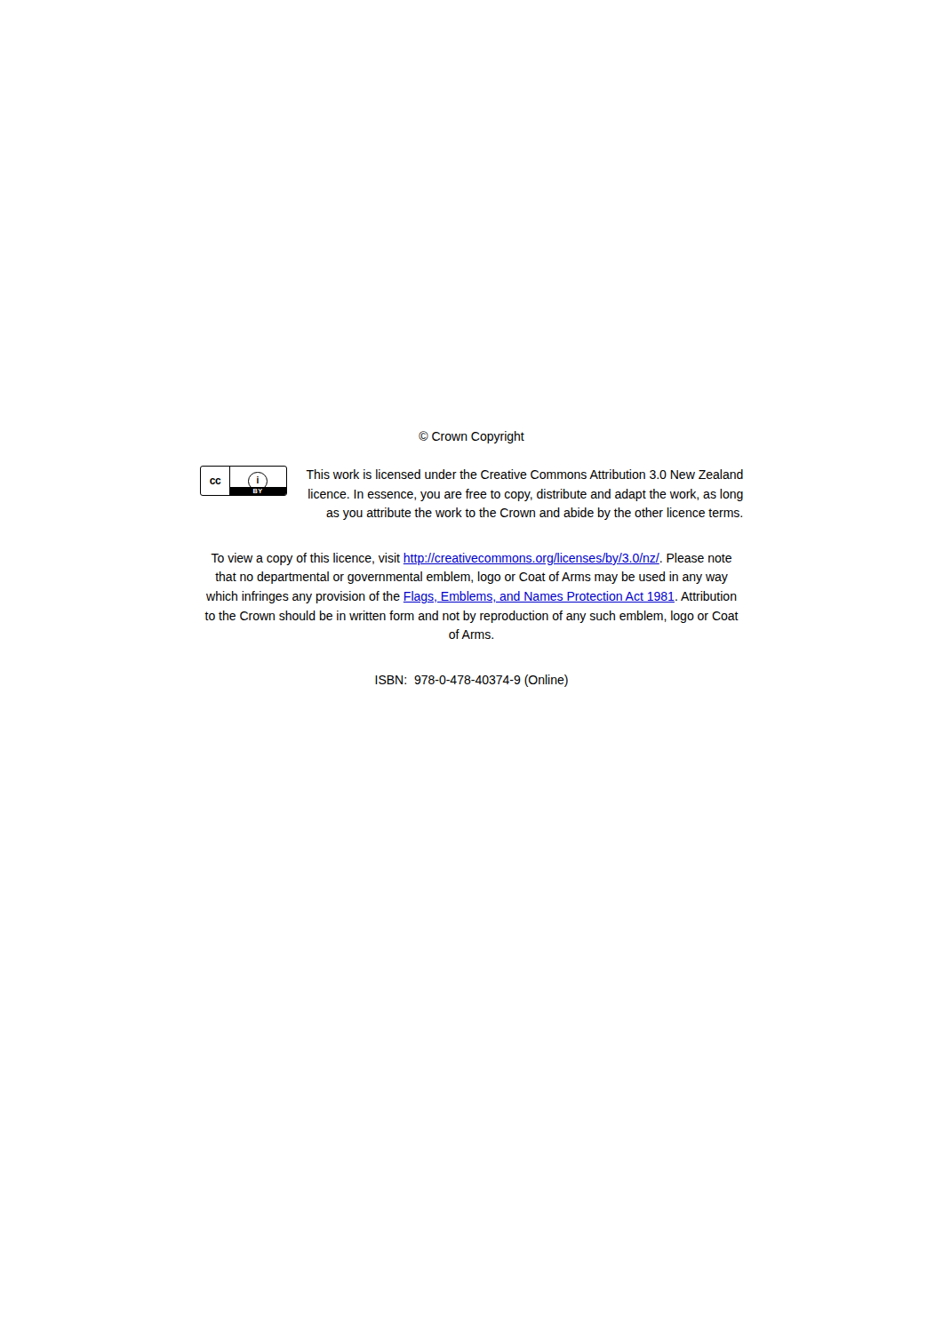© Crown Copyright
cc
i
BY
This work is licensed under the Creative Commons Attribution 3.0 New Zealand licence. In essence, you are free to copy, distribute and adapt the work, as long as you attribute the work to the Crown and abide by the other licence terms.
To view a copy of this licence, visit http://creativecommons.org/licenses/by/3.0/nz/. Please note that no departmental or governmental emblem, logo or Coat of Arms may be used in any way which infringes any provision of the Flags, Emblems, and Names Protection Act 1981. Attribution to the Crown should be in written form and not by reproduction of any such emblem, logo or Coat of Arms.
ISBN: 978-0-478-40374-9 (Online)